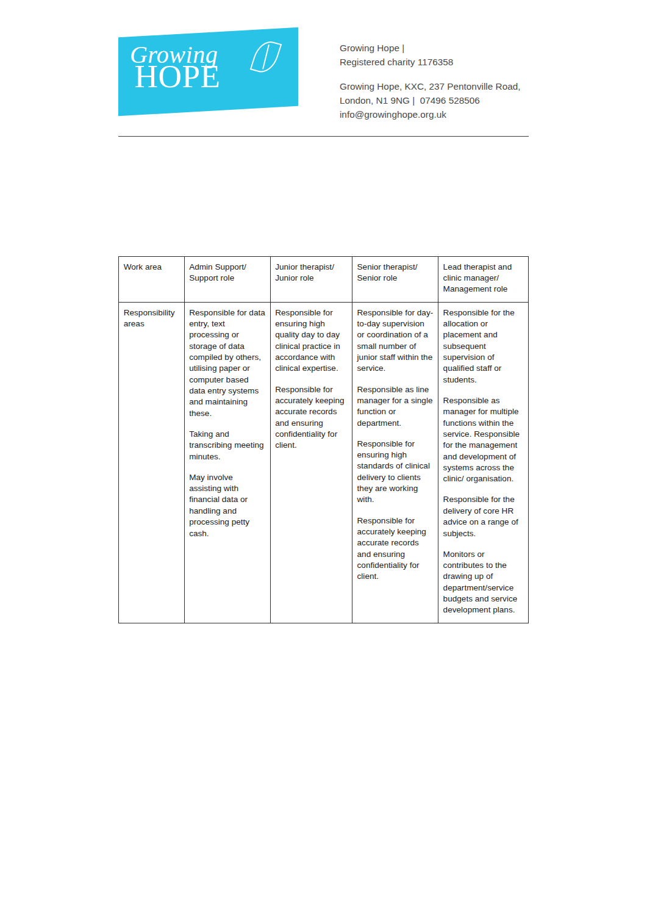Growing HOPE
Growing Hope |
Registered charity 1176358
Growing Hope, KXC, 237 Pentonville Road,
London, N1 9NG | 07496 528506
info@growinghope.org.uk
| Work area | Admin Support/ Support role | Junior therapist/ Junior role | Senior therapist/ Senior role | Lead therapist and clinic manager/ Management role |
| --- | --- | --- | --- | --- |
| Responsibility areas | Responsible for data entry, text processing or storage of data compiled by others, utilising paper or computer based data entry systems and maintaining these. Taking and transcribing meeting minutes. May involve assisting with financial data or handling and processing petty cash. | Responsible for ensuring high quality day to day clinical practice in accordance with clinical expertise. Responsible for accurately keeping accurate records and ensuring confidentiality for client. | Responsible for day-to-day supervision or coordination of a small number of junior staff within the service. Responsible as line manager for a single function or department. Responsible for ensuring high standards of clinical delivery to clients they are working with. Responsible for accurately keeping accurate records and ensuring confidentiality for client. | Responsible for the allocation or placement and subsequent supervision of qualified staff or students. Responsible as manager for multiple functions within the service. Responsible for the management and development of systems across the clinic/ organisation. Responsible for the delivery of core HR advice on a range of subjects. Monitors or contributes to the drawing up of department/service budgets and service development plans. |